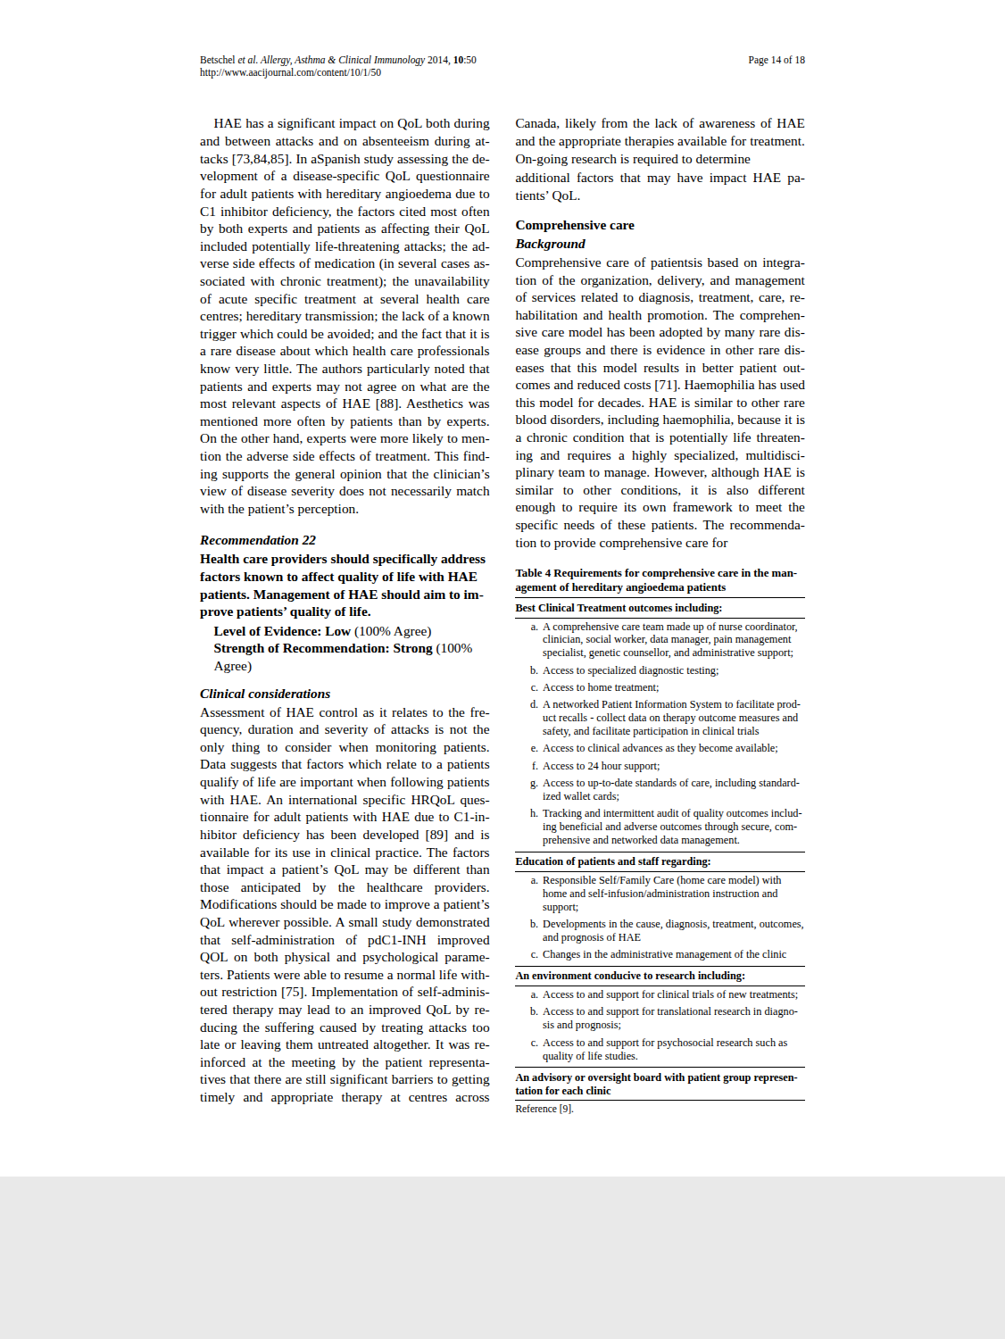Betschel et al. Allergy, Asthma & Clinical Immunology 2014, 10:50
http://www.aacijournal.com/content/10/1/50
Page 14 of 18
HAE has a significant impact on QoL both during and between attacks and on absenteeism during attacks [73,84,85]. In aSpanish study assessing the development of a disease-specific QoL questionnaire for adult patients with hereditary angioedema due to C1 inhibitor deficiency, the factors cited most often by both experts and patients as affecting their QoL included potentially life-threatening attacks; the adverse side effects of medication (in several cases associated with chronic treatment); the unavailability of acute specific treatment at several health care centres; hereditary transmission; the lack of a known trigger which could be avoided; and the fact that it is a rare disease about which health care professionals know very little. The authors particularly noted that patients and experts may not agree on what are the most relevant aspects of HAE [88]. Aesthetics was mentioned more often by patients than by experts. On the other hand, experts were more likely to mention the adverse side effects of treatment. This finding supports the general opinion that the clinician’s view of disease severity does not necessarily match with the patient’s perception.
Recommendation 22
Health care providers should specifically address factors known to affect quality of life with HAE patients. Management of HAE should aim to improve patients’ quality of life.
Level of Evidence: Low (100% Agree)
Strength of Recommendation: Strong (100% Agree)
Clinical considerations
Assessment of HAE control as it relates to the frequency, duration and severity of attacks is not the only thing to consider when monitoring patients. Data suggests that factors which relate to a patients qualify of life are important when following patients with HAE. An international specific HRQoL questionnaire for adult patients with HAE due to C1-inhibitor deficiency has been developed [89] and is available for its use in clinical practice. The factors that impact a patient’s QoL may be different than those anticipated by the healthcare providers. Modifications should be made to improve a patient’s QoL wherever possible. A small study demonstrated that self-administration of pdC1-INH improved QOL on both physical and psychological parameters. Patients were able to resume a normal life without restriction [75]. Implementation of self-administered therapy may lead to an improved QoL by reducing the suffering caused by treating attacks too late or leaving them untreated altogether. It was reinforced at the meeting by the patient representatives that there are still significant barriers to getting timely and appropriate therapy at centres across Canada, likely from the lack of awareness of HAE and the appropriate therapies available for treatment. On-going research is required to determine
additional factors that may have impact HAE patients’ QoL.
Comprehensive care
Background
Comprehensive care of patientsis based on integration of the organization, delivery, and management of services related to diagnosis, treatment, care, rehabilitation and health promotion. The comprehensive care model has been adopted by many rare disease groups and there is evidence in other rare diseases that this model results in better patient outcomes and reduced costs [71]. Haemophilia has used this model for decades. HAE is similar to other rare blood disorders, including haemophilia, because it is a chronic condition that is potentially life threatening and requires a highly specialized, multidisciplinary team to manage. However, although HAE is similar to other conditions, it is also different enough to require its own framework to meet the specific needs of these patients. The recommendation to provide comprehensive care for
Table 4 Requirements for comprehensive care in the management of hereditary angioedema patients
Best Clinical Treatment outcomes including:
A comprehensive care team made up of nurse coordinator, clinician, social worker, data manager, pain management specialist, genetic counsellor, and administrative support;
Access to specialized diagnostic testing;
Access to home treatment;
A networked Patient Information System to facilitate product recalls - collect data on therapy outcome measures and safety, and facilitate participation in clinical trials
Access to clinical advances as they become available;
Access to 24 hour support;
Access to up-to-date standards of care, including standardized wallet cards;
Tracking and intermittent audit of quality outcomes including beneficial and adverse outcomes through secure, comprehensive and networked data management.
Education of patients and staff regarding:
Responsible Self/Family Care (home care model) with home and self-infusion/administration instruction and support;
Developments in the cause, diagnosis, treatment, outcomes, and prognosis of HAE
Changes in the administrative management of the clinic
An environment conducive to research including:
Access to and support for clinical trials of new treatments;
Access to and support for translational research in diagnosis and prognosis;
Access to and support for psychosocial research such as quality of life studies.
An advisory or oversight board with patient group representation for each clinic
Reference [9].